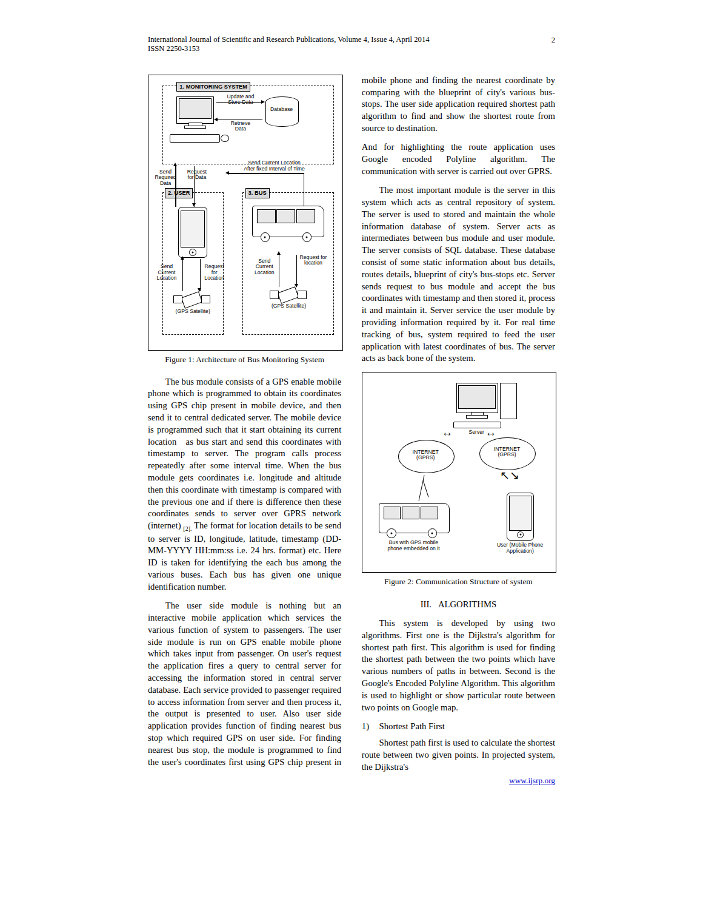International Journal of Scientific and Research Publications, Volume 4, Issue 4, April 2014
ISSN 2250-3153
2
1. MONITORING SYSTEM
Database
Update and
Store Data
Retrieve
Data
2. USER
(GPS Satellite)
3. BUS
(GPS Satellite)
Send
Required
Data
Request
for Data
Send Current Location
After fixed Interval of Time
Send
Current
Location
Request for
Location
Send
Current
Location
Request for
location
Figure 1: Architecture of Bus Monitoring System
The bus module consists of a GPS enable mobile phone which is programmed to obtain its coordinates using GPS chip present in mobile device, and then send it to central dedicated server. The mobile device is programmed such that it start obtaining its current location as bus start and send this coordinates with timestamp to server. The program calls process repeatedly after some interval time. When the bus module gets coordinates i.e. longitude and altitude then this coordinate with timestamp is compared with the previous one and if there is difference then these coordinates sends to server over GPRS network (internet) [2]. The format for location details to be send to server is ID, longitude, latitude, timestamp (DD-MM-YYYY HH:mm:ss i.e. 24 hrs. format) etc. Here ID is taken for identifying the each bus among the various buses. Each bus has given one unique identification number.
The user side module is nothing but an interactive mobile application which services the various function of system to passengers. The user side module is run on GPS enable mobile phone which takes input from passenger. On user's request the application fires a query to central server for accessing the information stored in central server database. Each service provided to passenger required to access information from server and then process it, the output is presented to user. Also user side application provides function of finding nearest bus stop which required GPS on user side. For finding nearest bus stop, the module is programmed to find the user's coordinates first using GPS chip present in mobile phone and finding the nearest coordinate by comparing with the blueprint of city's various bus-stops. The user side application required shortest path algorithm to find and show the shortest route from source to destination.
And for highlighting the route application uses Google encoded Polyline algorithm. The communication with server is carried out over GPRS.
The most important module is the server in this system which acts as central repository of system. The server is used to stored and maintain the whole information database of system. Server acts as intermediates between bus module and user module. The server consists of SQL database. These database consist of some static information about bus details, routes details, blueprint of city's bus-stops etc. Server sends request to bus module and accept the bus coordinates with timestamp and then stored it, process it and maintain it. Server service the user module by providing information required by it. For real time tracking of bus, system required to feed the user application with latest coordinates of bus. The server acts as back bone of the system.
Server
INTERNET
(GPRS)
INTERNET
(GPRS)
↔
↔
Bus with GPS mobile
phone embedded on it
User (Mobile Phone
Application)
↖↘
Figure 2: Communication Structure of system
III. ALGORITHMS
This system is developed by using two algorithms. First one is the Dijkstra's algorithm for shortest path first. This algorithm is used for finding the shortest path between the two points which have various numbers of paths in between. Second is the Google's Encoded Polyline Algorithm. This algorithm is used to highlight or show particular route between two points on Google map.
1) Shortest Path First
Shortest path first is used to calculate the shortest route between two given points. In projected system, the Dijkstra's
www.ijsrp.org